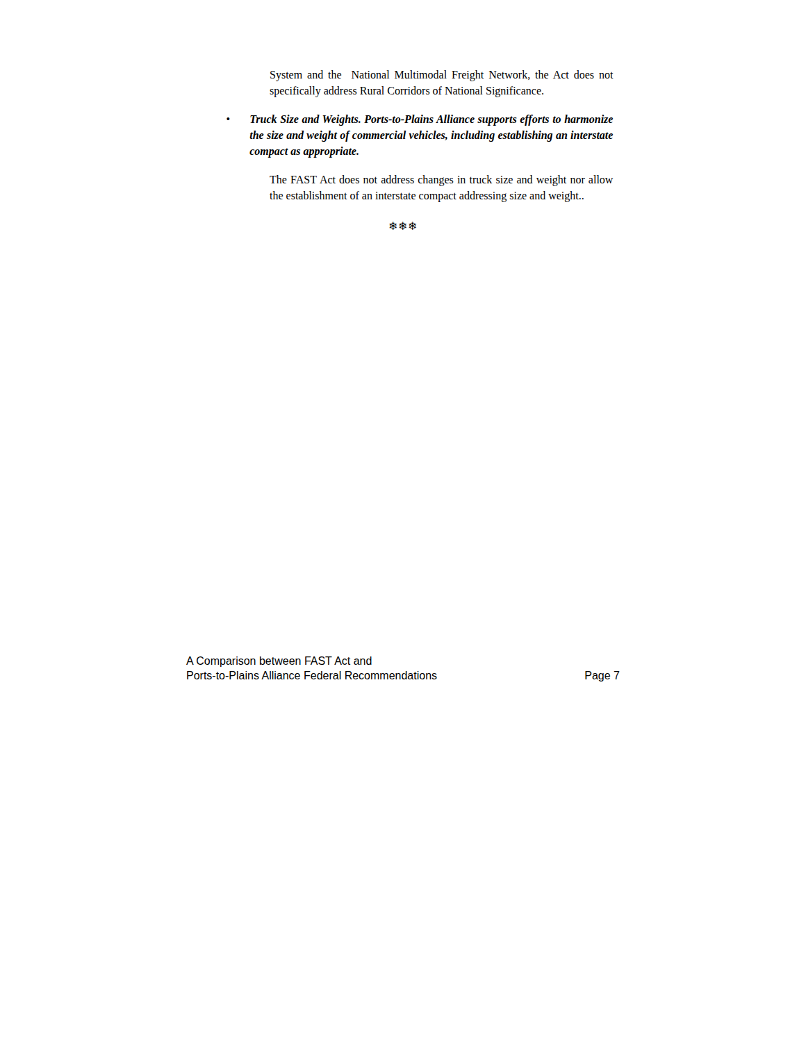System and the National Multimodal Freight Network, the Act does not specifically address Rural Corridors of National Significance.
•
Truck Size and Weights. Ports-to-Plains Alliance supports efforts to harmonize the size and weight of commercial vehicles, including establishing an interstate compact as appropriate.
The FAST Act does not address changes in truck size and weight nor allow the establishment of an interstate compact addressing size and weight..
❄❄❄
A Comparison between FAST Act and
Ports-to-Plains Alliance Federal Recommendations
Page 7